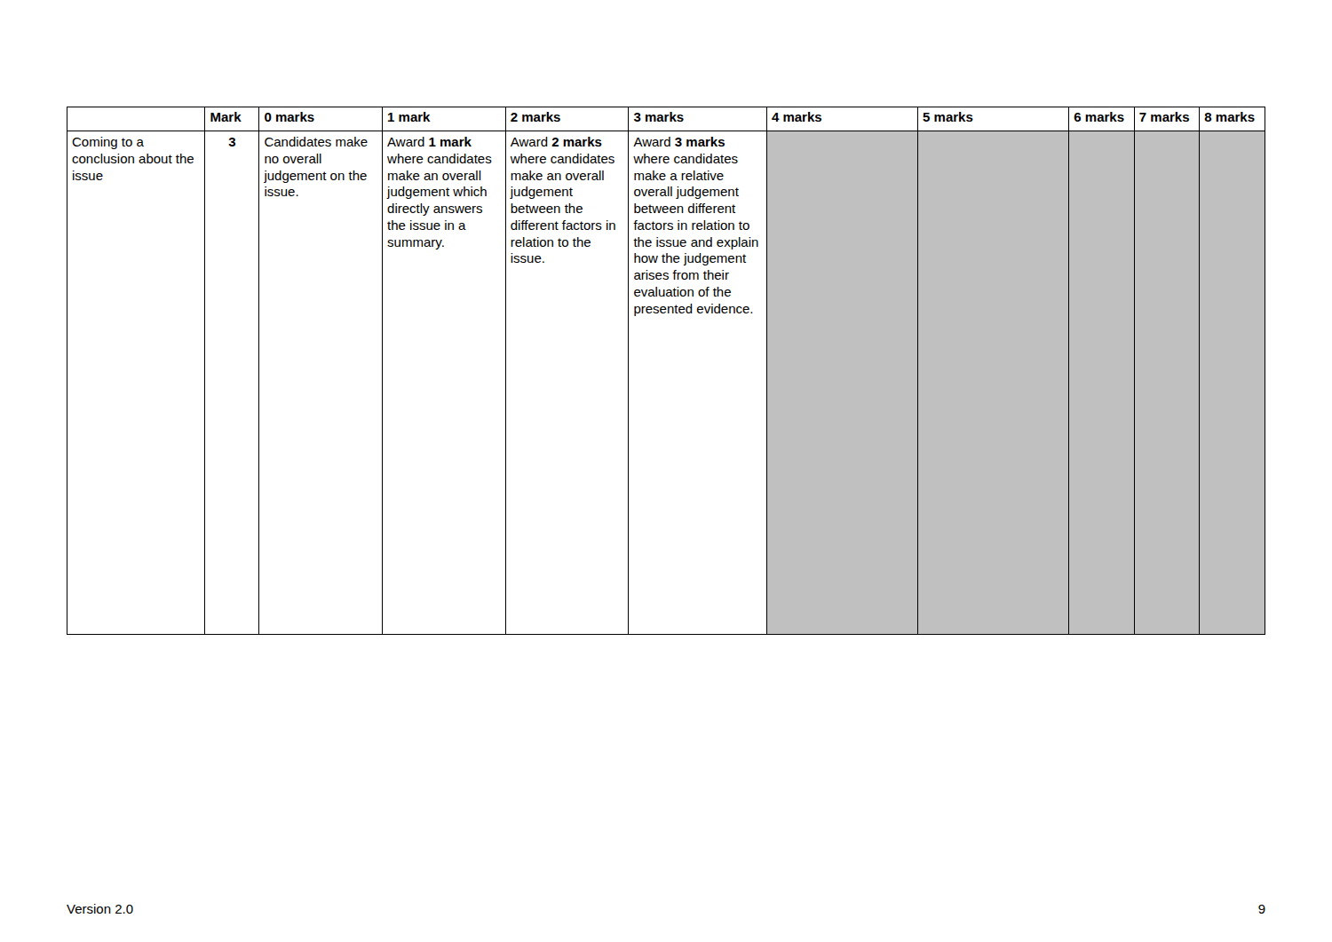| | Mark | 0 marks | 1 mark | 2 marks | 3 marks | 4 marks | 5 marks | 6 marks | 7 marks | 8 marks |
| --- | --- | --- | --- | --- | --- | --- | --- | --- | --- | --- |
| Coming to a conclusion about the issue | 3 | Candidates make no overall judgement on the issue. | Award 1 mark where candidates make an overall judgement which directly answers the issue in a summary. | Award 2 marks where candidates make an overall judgement between the different factors in relation to the issue. | Award 3 marks where candidates make a relative overall judgement between different factors in relation to the issue and explain how the judgement arises from their evaluation of the presented evidence. | | | | | |
Version 2.0 9